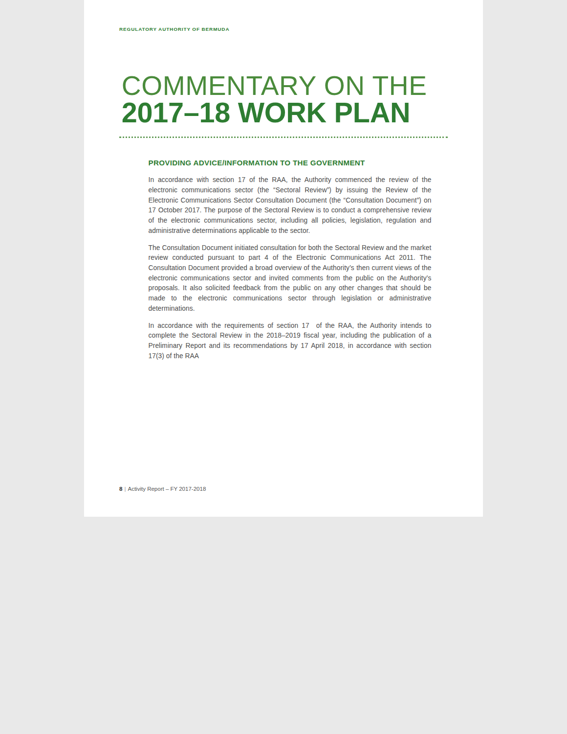Regulatory Authority of Bermuda
Commentary on the 2017–18 Work Plan
Providing Advice/Information to the Government
In accordance with section 17 of the RAA, the Authority commenced the review of the electronic communications sector (the “Sectoral Review”) by issuing the Review of the Electronic Communications Sector Consultation Document (the “Consultation Document”) on 17 October 2017. The purpose of the Sectoral Review is to conduct a comprehensive review of the electronic communications sector, including all policies, legislation, regulation and administrative determinations applicable to the sector.
The Consultation Document initiated consultation for both the Sectoral Review and the market review conducted pursuant to part 4 of the Electronic Communications Act 2011. The Consultation Document provided a broad overview of the Authority’s then current views of the electronic communications sector and invited comments from the public on the Authority’s proposals. It also solicited feedback from the public on any other changes that should be made to the electronic communications sector through legislation or administrative determinations.
In accordance with the requirements of section 17 of the RAA, the Authority intends to complete the Sectoral Review in the 2018–2019 fiscal year, including the publication of a Preliminary Report and its recommendations by 17 April 2018, in accordance with section 17(3) of the RAA
8|Activity Report – FY 2017-2018